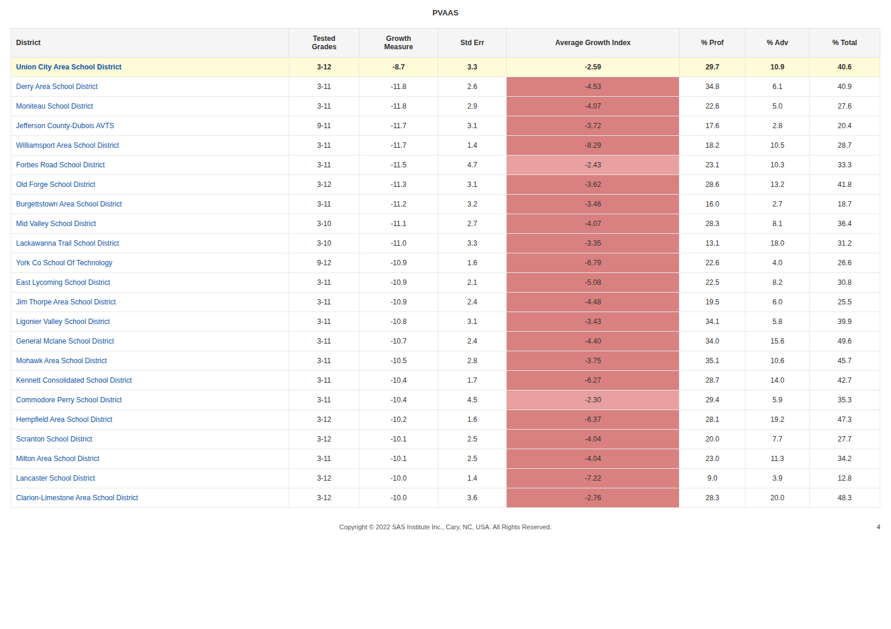PVAAS
| District | Tested Grades | Growth Measure | Std Err | Average Growth Index | % Prof | % Adv | % Total |
| --- | --- | --- | --- | --- | --- | --- | --- |
| Union City Area School District | 3-12 | -8.7 | 3.3 | -2.59 | 29.7 | 10.9 | 40.6 |
| Derry Area School District | 3-11 | -11.8 | 2.6 | -4.53 | 34.8 | 6.1 | 40.9 |
| Moniteau School District | 3-11 | -11.8 | 2.9 | -4.07 | 22.6 | 5.0 | 27.6 |
| Jefferson County-Dubois AVTS | 9-11 | -11.7 | 3.1 | -3.72 | 17.6 | 2.8 | 20.4 |
| Williamsport Area School District | 3-11 | -11.7 | 1.4 | -8.29 | 18.2 | 10.5 | 28.7 |
| Forbes Road School District | 3-11 | -11.5 | 4.7 | -2.43 | 23.1 | 10.3 | 33.3 |
| Old Forge School District | 3-12 | -11.3 | 3.1 | -3.62 | 28.6 | 13.2 | 41.8 |
| Burgettstown Area School District | 3-11 | -11.2 | 3.2 | -3.46 | 16.0 | 2.7 | 18.7 |
| Mid Valley School District | 3-10 | -11.1 | 2.7 | -4.07 | 28.3 | 8.1 | 36.4 |
| Lackawanna Trail School District | 3-10 | -11.0 | 3.3 | -3.35 | 13.1 | 18.0 | 31.2 |
| York Co School Of Technology | 9-12 | -10.9 | 1.6 | -6.79 | 22.6 | 4.0 | 26.6 |
| East Lycoming School District | 3-11 | -10.9 | 2.1 | -5.08 | 22.5 | 8.2 | 30.8 |
| Jim Thorpe Area School District | 3-11 | -10.9 | 2.4 | -4.48 | 19.5 | 6.0 | 25.5 |
| Ligonier Valley School District | 3-11 | -10.8 | 3.1 | -3.43 | 34.1 | 5.8 | 39.9 |
| General Mclane School District | 3-11 | -10.7 | 2.4 | -4.40 | 34.0 | 15.6 | 49.6 |
| Mohawk Area School District | 3-11 | -10.5 | 2.8 | -3.75 | 35.1 | 10.6 | 45.7 |
| Kennett Consolidated School District | 3-11 | -10.4 | 1.7 | -6.27 | 28.7 | 14.0 | 42.7 |
| Commodore Perry School District | 3-11 | -10.4 | 4.5 | -2.30 | 29.4 | 5.9 | 35.3 |
| Hempfield Area School District | 3-12 | -10.2 | 1.6 | -6.37 | 28.1 | 19.2 | 47.3 |
| Scranton School District | 3-12 | -10.1 | 2.5 | -4.04 | 20.0 | 7.7 | 27.7 |
| Milton Area School District | 3-11 | -10.1 | 2.5 | -4.04 | 23.0 | 11.3 | 34.2 |
| Lancaster School District | 3-12 | -10.0 | 1.4 | -7.22 | 9.0 | 3.9 | 12.8 |
| Clarion-Limestone Area School District | 3-12 | -10.0 | 3.6 | -2.76 | 28.3 | 20.0 | 48.3 |
Copyright © 2022 SAS Institute Inc., Cary, NC, USA. All Rights Reserved. 4